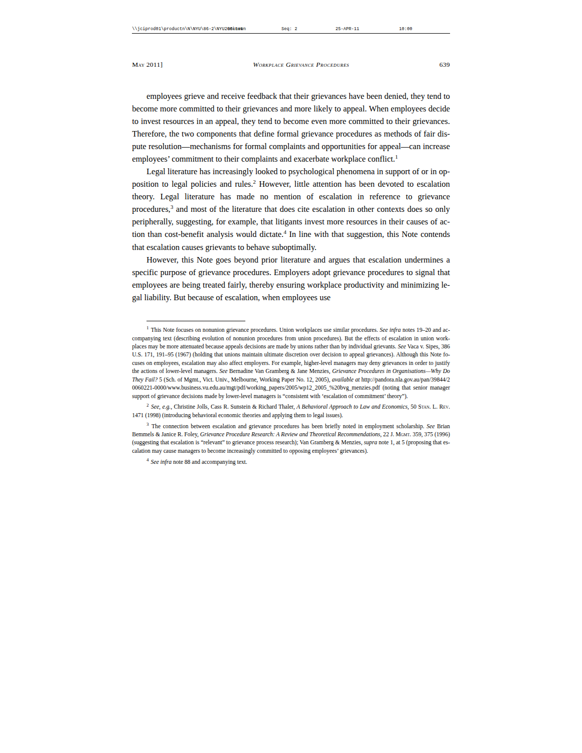\\jciprod01\productn\N\NYU\86-2\NYU206.txt unknown Seq: 225-APR-1110:00
May 2011] Workplace Grievance Procedures 639
employees grieve and receive feedback that their grievances have been denied, they tend to become more committed to their grievances and more likely to appeal. When employees decide to invest resources in an appeal, they tend to become even more committed to their grievances. Therefore, the two components that define formal grievance procedures as methods of fair dispute resolution—mechanisms for formal complaints and opportunities for appeal—can increase employees’ commitment to their complaints and exacerbate workplace conflict.1
Legal literature has increasingly looked to psychological phenomena in support of or in opposition to legal policies and rules.2 However, little attention has been devoted to escalation theory. Legal literature has made no mention of escalation in reference to grievance procedures,3 and most of the literature that does cite escalation in other contexts does so only peripherally, suggesting, for example, that litigants invest more resources in their causes of action than cost-benefit analysis would dictate.4 In line with that suggestion, this Note contends that escalation causes grievants to behave suboptimally.
However, this Note goes beyond prior literature and argues that escalation undermines a specific purpose of grievance procedures. Employers adopt grievance procedures to signal that employees are being treated fairly, thereby ensuring workplace productivity and minimizing legal liability. But because of escalation, when employees use
1 This Note focuses on nonunion grievance procedures. Union workplaces use similar procedures. See infra notes 19–20 and accompanying text (describing evolution of nonunion procedures from union procedures). But the effects of escalation in union workplaces may be more attenuated because appeals decisions are made by unions rather than by individual grievants. See Vaca v. Sipes, 386 U.S. 171, 191–95 (1967) (holding that unions maintain ultimate discretion over decision to appeal grievances). Although this Note focuses on employees, escalation may also affect employers. For example, higher-level managers may deny grievances in order to justify the actions of lower-level managers. See Bernadine Van Gramberg & Jane Menzies, Grievance Procedures in Organisations—Why Do They Fail? 5 (Sch. of Mgmt., Vict. Univ., Melbourne, Working Paper No. 12, 2005), available at http://pandora.nla.gov.au/pan/39844/20060221-0000/www.business.vu.edu.au/mgt/pdf/working_papers/2005/wp12_2005_%20bvg_menzies.pdf (noting that senior manager support of grievance decisions made by lower-level managers is “consistent with ‘escalation of commitment’ theory”).
2 See, e.g., Christine Jolls, Cass R. Sunstein & Richard Thaler, A Behavioral Approach to Law and Economics, 50 Stan. L. Rev. 1471 (1998) (introducing behavioral economic theories and applying them to legal issues).
3 The connection between escalation and grievance procedures has been briefly noted in employment scholarship. See Brian Bemmels & Janice R. Foley, Grievance Procedure Research: A Review and Theoretical Recommendations, 22 J. Mgmt. 359, 375 (1996) (suggesting that escalation is “relevant” to grievance process research); Van Gramberg & Menzies, supra note 1, at 5 (proposing that escalation may cause managers to become increasingly committed to opposing employees’ grievances).
4 See infra note 88 and accompanying text.